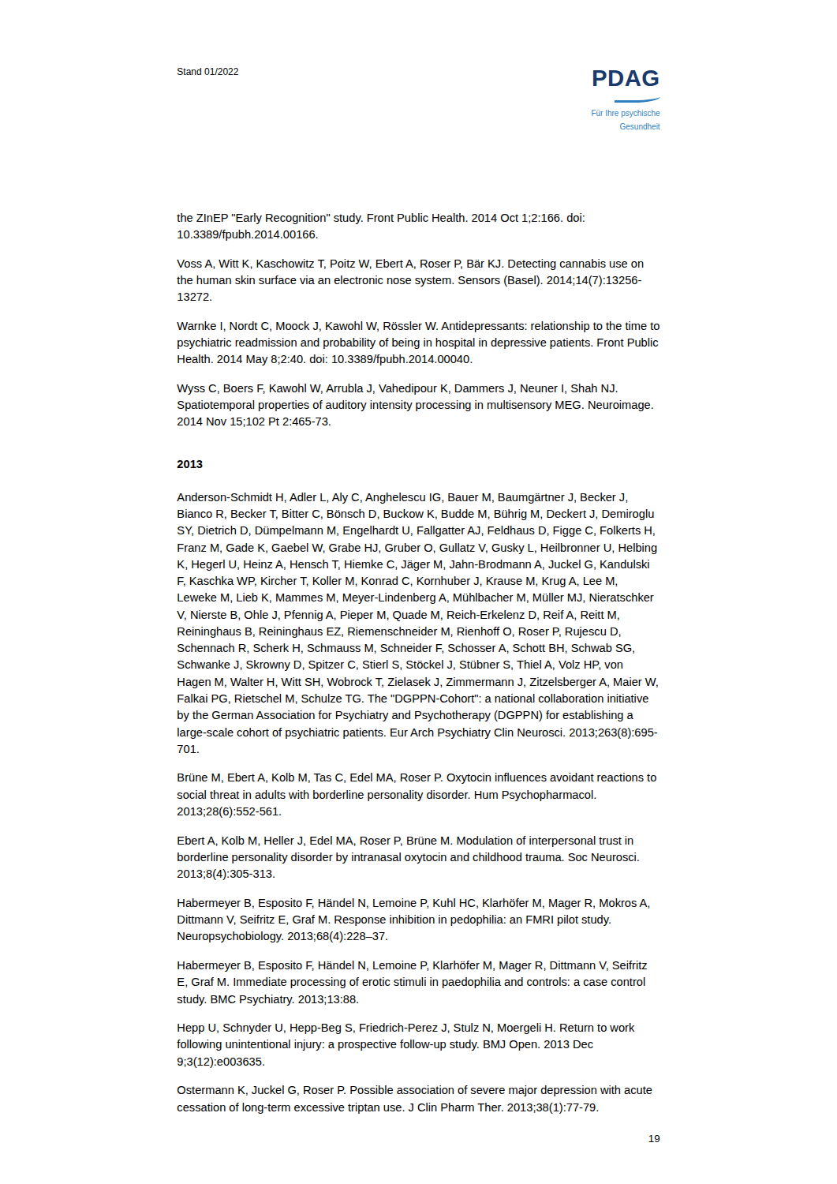Stand 01/2022
PDAG Für Ihre psychische
Gesundheit
the ZInEP "Early Recognition" study. Front Public Health. 2014 Oct 1;2:166. doi: 10.3389/fpubh.2014.00166.
Voss A, Witt K, Kaschowitz T, Poitz W, Ebert A, Roser P, Bär KJ. Detecting cannabis use on the human skin surface via an electronic nose system. Sensors (Basel). 2014;14(7):13256-13272.
Warnke I, Nordt C, Moock J, Kawohl W, Rössler W. Antidepressants: relationship to the time to psychiatric readmission and probability of being in hospital in depressive patients. Front Public Health. 2014 May 8;2:40. doi: 10.3389/fpubh.2014.00040.
Wyss C, Boers F, Kawohl W, Arrubla J, Vahedipour K, Dammers J, Neuner I, Shah NJ. Spatiotemporal properties of auditory intensity processing in multisensory MEG. Neuroimage. 2014 Nov 15;102 Pt 2:465-73.
2013
Anderson-Schmidt H, Adler L, Aly C, Anghelescu IG, Bauer M, Baumgärtner J, Becker J, Bianco R, Becker T, Bitter C, Bönsch D, Buckow K, Budde M, Bührig M, Deckert J, Demiroglu SY, Dietrich D, Dümpelmann M, Engelhardt U, Fallgatter AJ, Feldhaus D, Figge C, Folkerts H, Franz M, Gade K, Gaebel W, Grabe HJ, Gruber O, Gullatz V, Gusky L, Heilbronner U, Helbing K, Hegerl U, Heinz A, Hensch T, Hiemke C, Jäger M, Jahn-Brodmann A, Juckel G, Kandulski F, Kaschka WP, Kircher T, Koller M, Konrad C, Kornhuber J, Krause M, Krug A, Lee M, Leweke M, Lieb K, Mammes M, Meyer-Lindenberg A, Mühlbacher M, Müller MJ, Nieratschker V, Nierste B, Ohle J, Pfennig A, Pieper M, Quade M, Reich-Erkelenz D, Reif A, Reitt M, Reininghaus B, Reininghaus EZ, Riemenschneider M, Rienhoff O, Roser P, Rujescu D, Schennach R, Scherk H, Schmauss M, Schneider F, Schosser A, Schott BH, Schwab SG, Schwanke J, Skrowny D, Spitzer C, Stierl S, Stöckel J, Stübner S, Thiel A, Volz HP, von Hagen M, Walter H, Witt SH, Wobrock T, Zielasek J, Zimmermann J, Zitzelsberger A, Maier W, Falkai PG, Rietschel M, Schulze TG. The "DGPPN-Cohort": a national collaboration initiative by the German Association for Psychiatry and Psychotherapy (DGPPN) for establishing a large-scale cohort of psychiatric patients. Eur Arch Psychiatry Clin Neurosci. 2013;263(8):695-701.
Brüne M, Ebert A, Kolb M, Tas C, Edel MA, Roser P. Oxytocin influences avoidant reactions to social threat in adults with borderline personality disorder. Hum Psychopharmacol. 2013;28(6):552-561.
Ebert A, Kolb M, Heller J, Edel MA, Roser P, Brüne M. Modulation of interpersonal trust in borderline personality disorder by intranasal oxytocin and childhood trauma. Soc Neurosci. 2013;8(4):305-313.
Habermeyer B, Esposito F, Händel N, Lemoine P, Kuhl HC, Klarhöfer M, Mager R, Mokros A, Dittmann V, Seifritz E, Graf M. Response inhibition in pedophilia: an FMRI pilot study. Neuropsychobiology. 2013;68(4):228–37.
Habermeyer B, Esposito F, Händel N, Lemoine P, Klarhöfer M, Mager R, Dittmann V, Seifritz E, Graf M. Immediate processing of erotic stimuli in paedophilia and controls: a case control study. BMC Psychiatry. 2013;13:88.
Hepp U, Schnyder U, Hepp-Beg S, Friedrich-Perez J, Stulz N, Moergeli H. Return to work following unintentional injury: a prospective follow-up study. BMJ Open. 2013 Dec 9;3(12):e003635.
Ostermann K, Juckel G, Roser P. Possible association of severe major depression with acute cessation of long-term excessive triptan use. J Clin Pharm Ther. 2013;38(1):77-79.
19